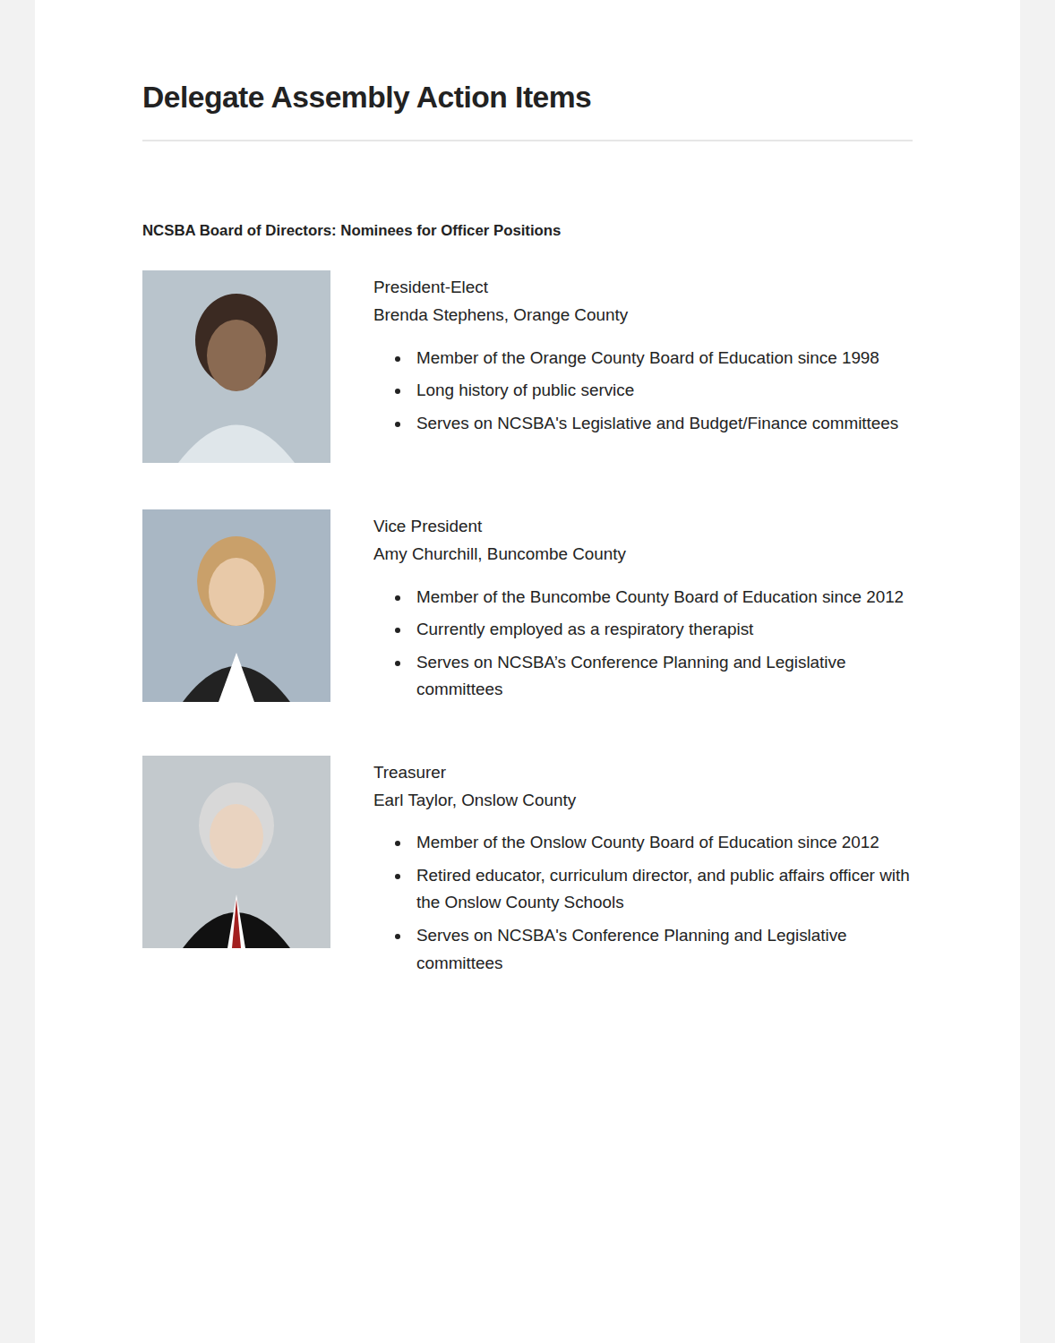Delegate Assembly Action Items
NCSBA Board of Directors: Nominees for Officer Positions
President-Elect
Brenda Stephens, Orange County
Member of the Orange County Board of Education since 1998
Long history of public service
Serves on NCSBA's Legislative and Budget/Finance committees
Vice President
Amy Churchill, Buncombe County
Member of the Buncombe County Board of Education since 2012
Currently employed as a respiratory therapist
Serves on NCSBA’s Conference Planning and Legislative committees
Treasurer
Earl Taylor, Onslow County
Member of the Onslow County Board of Education since 2012
Retired educator, curriculum director, and public affairs officer with the Onslow County Schools
Serves on NCSBA's Conference Planning and Legislative committees